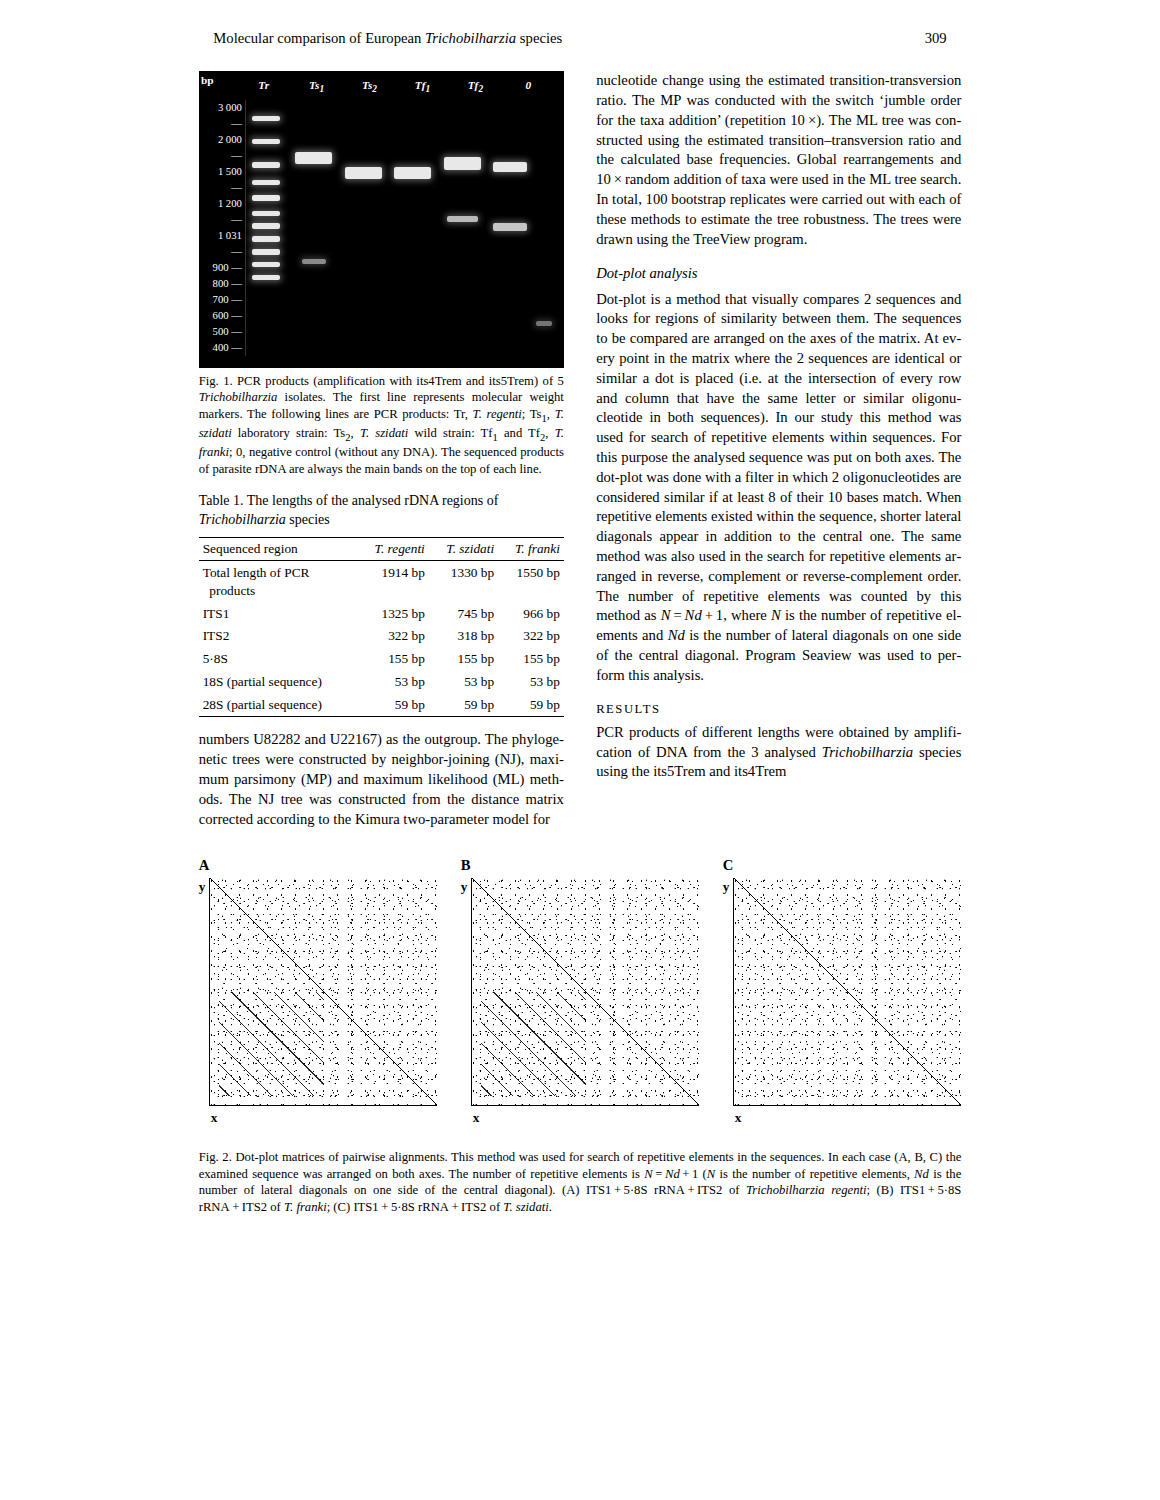Molecular comparison of European Trichobilharzia species
309
bp
Tr Ts1 Ts2 Tf1 Tf20
3 000
2 000
1 500
1 200
1 031
900
800
700
600
500
400
Fig. 1. PCR products (amplification with its4Trem and its5Trem) of 5 Trichobilharzia isolates. The first line represents molecular weight markers. The following lines are PCR products: Tr, T. regenti; Ts1, T. szidati laboratory strain: Ts2, T. szidati wild strain: Tf1 and Tf2, T. franki; 0, negative control (without any DNA). The sequenced products of parasite rDNA are always the main bands on the top of each line.
Table 1. The lengths of the analysed rDNA regions of Trichobilharzia species
| Sequenced region | T. regenti | T. szidati | T. franki |
| --- | --- | --- | --- |
| Total length of PCR products | 1914 bp | 1330 bp | 1550 bp |
| ITS1 | 1325 bp | 745 bp | 966 bp |
| ITS2 | 322 bp | 318 bp | 322 bp |
| 5·8S | 155 bp | 155 bp | 155 bp |
| 18S (partial sequence) | 53 bp | 53 bp | 53 bp |
| 28S (partial sequence) | 59 bp | 59 bp | 59 bp |
numbers U82282 and U22167) as the outgroup. The phylogenetic trees were constructed by neighbor-joining (NJ), maximum parsimony (MP) and maximum likelihood (ML) methods. The NJ tree was constructed from the distance matrix corrected according to the Kimura two-parameter model for
nucleotide change using the estimated transition-transversion ratio. The MP was conducted with the switch ‘jumble order for the taxa addition’ (repetition 10 ×). The ML tree was constructed using the estimated transition–transversion ratio and the calculated base frequencies. Global rearrangements and 10 × random addition of taxa were used in the ML tree search. In total, 100 bootstrap replicates were carried out with each of these methods to estimate the tree robustness. The trees were drawn using the TreeView program.
Dot-plot analysis
Dot-plot is a method that visually compares 2 sequences and looks for regions of similarity between them. The sequences to be compared are arranged on the axes of the matrix. At every point in the matrix where the 2 sequences are identical or similar a dot is placed (i.e. at the intersection of every row and column that have the same letter or similar oligonucleotide in both sequences). In our study this method was used for search of repetitive elements within sequences. For this purpose the analysed sequence was put on both axes. The dot-plot was done with a filter in which 2 oligonucleotides are considered similar if at least 8 of their 10 bases match. When repetitive elements existed within the sequence, shorter lateral diagonals appear in addition to the central one. The same method was also used in the search for repetitive elements arranged in reverse, complement or reverse-complement order. The number of repetitive elements was counted by this method as N = Nd + 1, where N is the number of repetitive elements and Nd is the number of lateral diagonals on one side of the central diagonal. Program Seaview was used to perform this analysis.
Results
PCR products of different lengths were obtained by amplification of DNA from the 3 analysed Trichobilharzia species using the its5Trem and its4Trem
A
y
x
B
y
x
C
y
x
Fig. 2. Dot-plot matrices of pairwise alignments. This method was used for search of repetitive elements in the sequences. In each case (A, B, C) the examined sequence was arranged on both axes. The number of repetitive elements is N = Nd + 1 (N is the number of repetitive elements, Nd is the number of lateral diagonals on one side of the central diagonal). (A) ITS1 + 5·8S rRNA + ITS2 of Trichobilharzia regenti; (B) ITS1 + 5·8S rRNA + ITS2 of T. franki; (C) ITS1 + 5·8S rRNA + ITS2 of T. szidati.